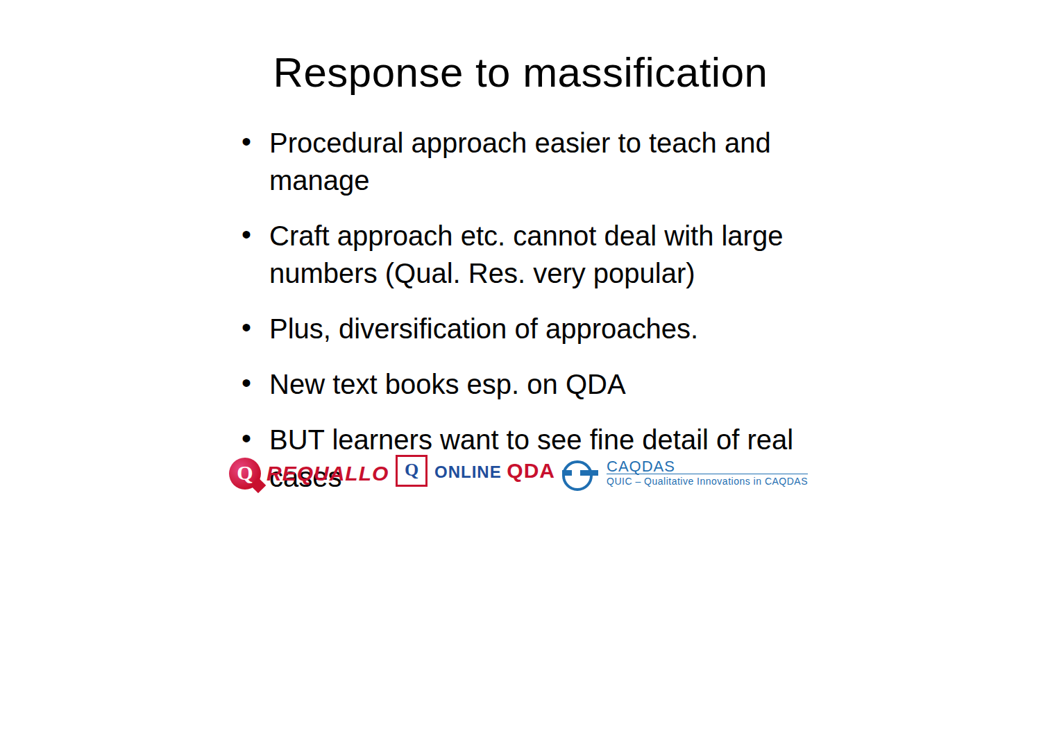Response to massification
Procedural approach easier to teach and manage
Craft approach etc. cannot deal with large numbers (Qual. Res. very popular)
Plus, diversification of approaches.
New text books esp. on QDA
BUT learners want to see fine detail of real cases
REQUALLO
ONLINE QDA
CAQDAS
QUIC – Qualitative Innovations in CAQDAS